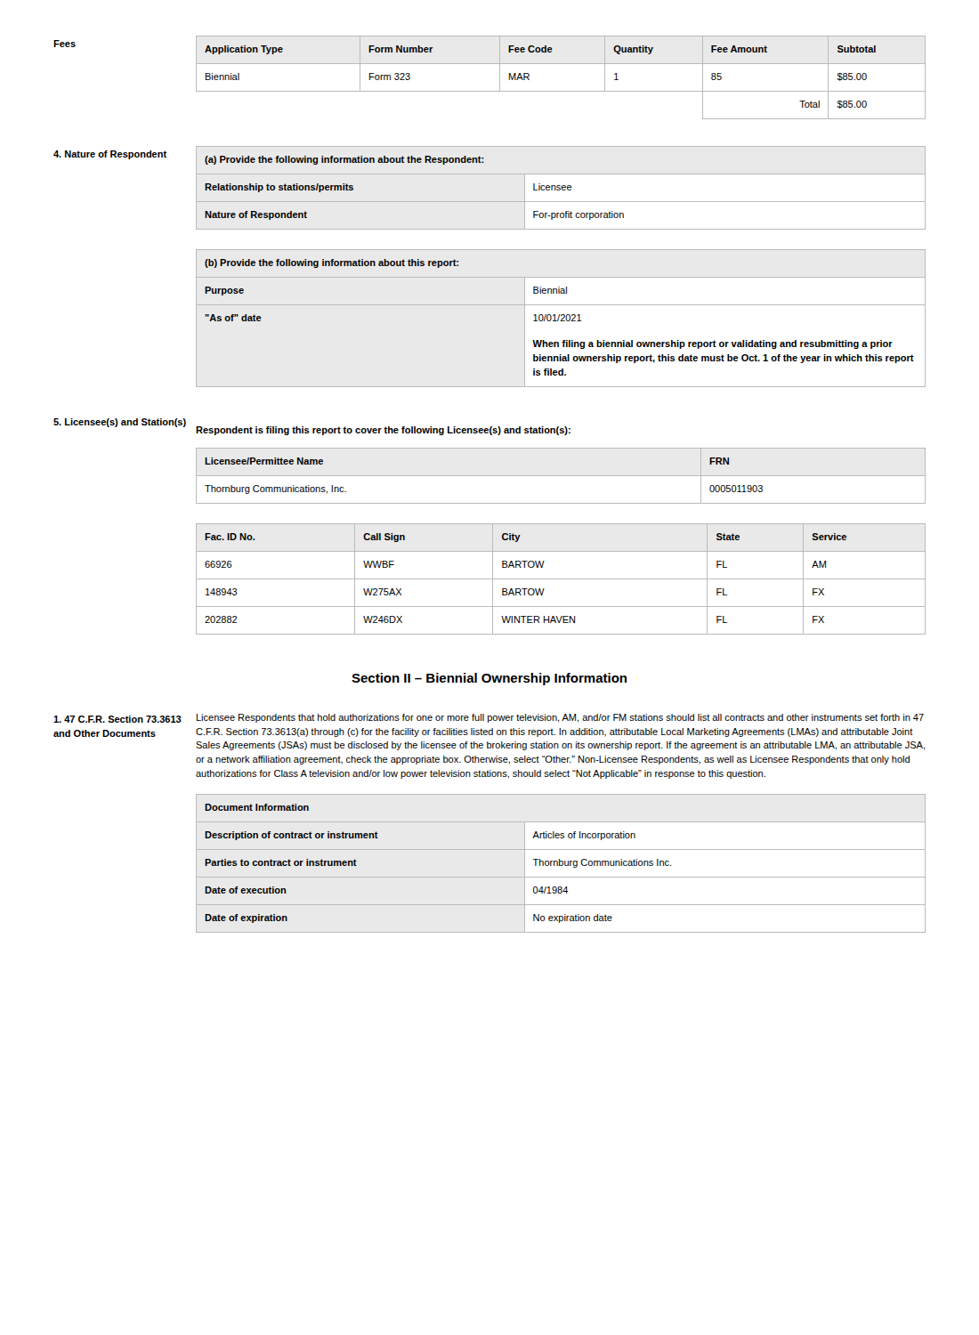Fees
| Application Type | Form Number | Fee Code | Quantity | Fee Amount | Subtotal |
| --- | --- | --- | --- | --- | --- |
| Biennial | Form 323 | MAR | 1 | 85 | $85.00 |
| | | | | Total | $85.00 |
4. Nature of Respondent
| (a) Provide the following information about the Respondent: |
| --- |
| Relationship to stations/permits | Licensee |
| Nature of Respondent | For-profit corporation |
| (b) Provide the following information about this report: |
| --- |
| Purpose | Biennial |
| "As of" date | 10/01/2021 When filing a biennial ownership report or validating and resubmitting a prior biennial ownership report, this date must be Oct. 1 of the year in which this report is filed. |
5. Licensee(s) and Station(s)
Respondent is filing this report to cover the following Licensee(s) and station(s):
| Licensee/Permittee Name | FRN |
| --- | --- |
| Thornburg Communications, Inc. | 0005011903 |
| Fac. ID No. | Call Sign | City | State | Service |
| --- | --- | --- | --- | --- |
| 66926 | WWBF | BARTOW | FL | AM |
| 148943 | W275AX | BARTOW | FL | FX |
| 202882 | W246DX | WINTER HAVEN | FL | FX |
Section II – Biennial Ownership Information
1. 47 C.F.R. Section 73.3613 and Other Documents
Licensee Respondents that hold authorizations for one or more full power television, AM, and/or FM stations should list all contracts and other instruments set forth in 47 C.F.R. Section 73.3613(a) through (c) for the facility or facilities listed on this report. In addition, attributable Local Marketing Agreements (LMAs) and attributable Joint Sales Agreements (JSAs) must be disclosed by the licensee of the brokering station on its ownership report. If the agreement is an attributable LMA, an attributable JSA, or a network affiliation agreement, check the appropriate box. Otherwise, select “Other.” Non-Licensee Respondents, as well as Licensee Respondents that only hold authorizations for Class A television and/or low power television stations, should select “Not Applicable” in response to this question.
| Document Information |
| --- |
| Description of contract or instrument | Articles of Incorporation |
| Parties to contract or instrument | Thornburg Communications Inc. |
| Date of execution | 04/1984 |
| Date of expiration | No expiration date |